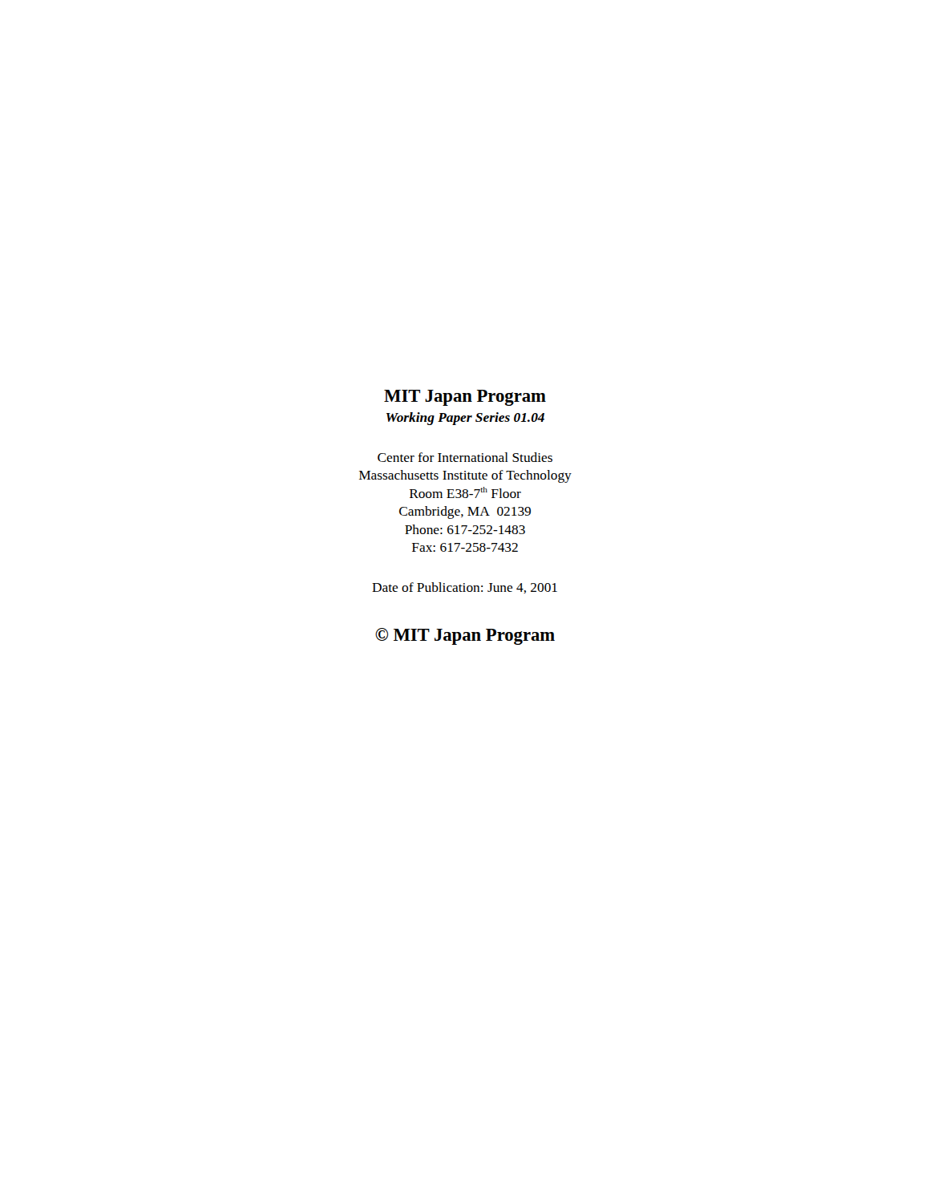MIT Japan Program
Working Paper Series 01.04
Center for International Studies
Massachusetts Institute of Technology
Room E38-7th Floor
Cambridge, MA 02139
Phone: 617-252-1483
Fax: 617-258-7432
Date of Publication: June 4, 2001
© MIT Japan Program